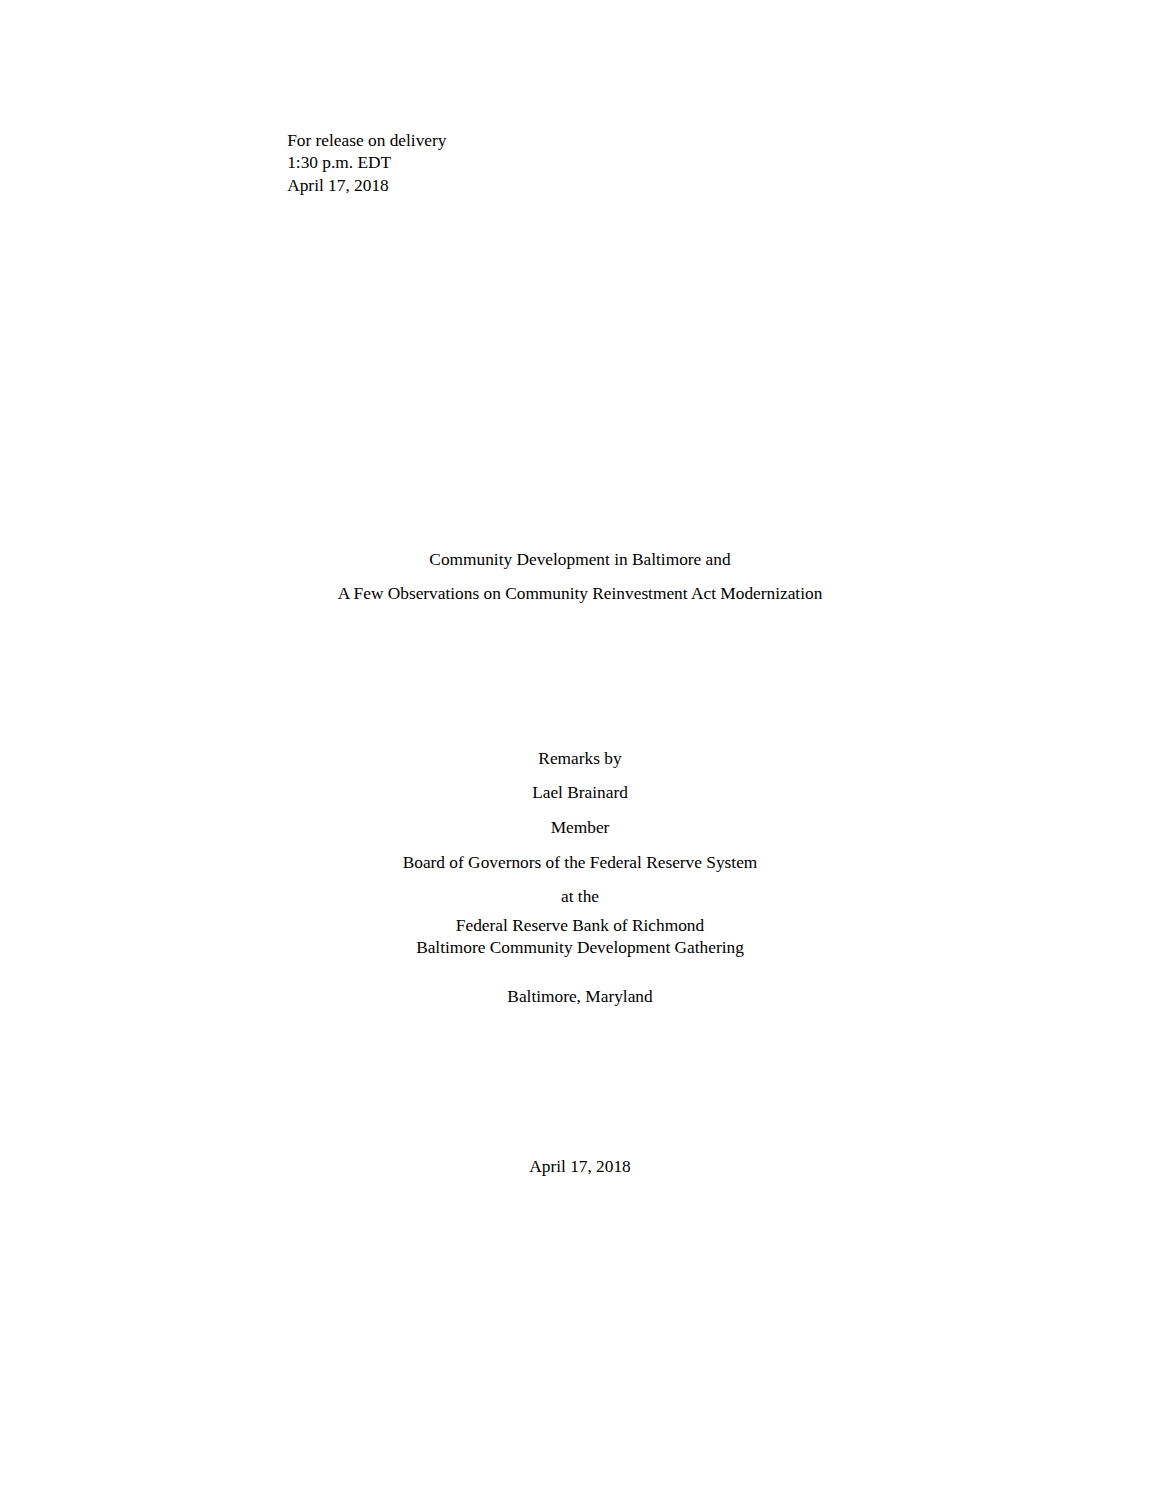For release on delivery
1:30 p.m. EDT
April 17, 2018
Community Development in Baltimore and
A Few Observations on Community Reinvestment Act Modernization
Remarks by
Lael Brainard
Member
Board of Governors of the Federal Reserve System
at the
Federal Reserve Bank of Richmond
Baltimore Community Development Gathering
Baltimore, Maryland
April 17, 2018